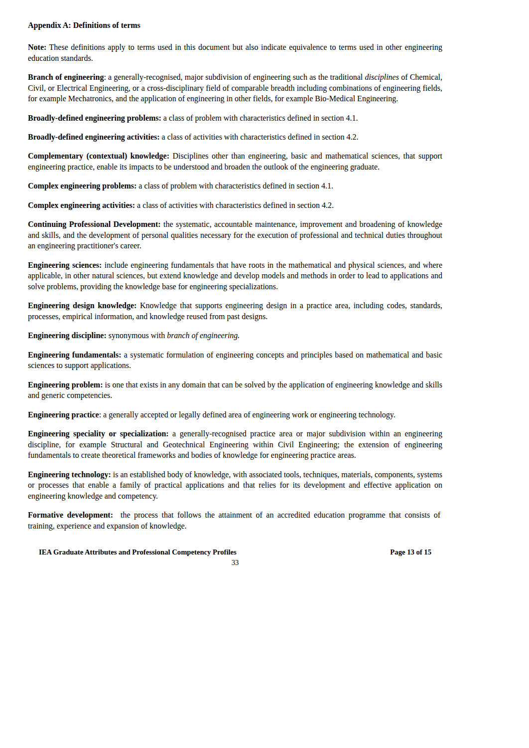Appendix A: Definitions of terms
Note: These definitions apply to terms used in this document but also indicate equivalence to terms used in other engineering education standards.
Branch of engineering: a generally-recognised, major subdivision of engineering such as the traditional disciplines of Chemical, Civil, or Electrical Engineering, or a cross-disciplinary field of comparable breadth including combinations of engineering fields, for example Mechatronics, and the application of engineering in other fields, for example Bio-Medical Engineering.
Broadly-defined engineering problems: a class of problem with characteristics defined in section 4.1.
Broadly-defined engineering activities: a class of activities with characteristics defined in section 4.2.
Complementary (contextual) knowledge: Disciplines other than engineering, basic and mathematical sciences, that support engineering practice, enable its impacts to be understood and broaden the outlook of the engineering graduate.
Complex engineering problems: a class of problem with characteristics defined in section 4.1.
Complex engineering activities: a class of activities with characteristics defined in section 4.2.
Continuing Professional Development: the systematic, accountable maintenance, improvement and broadening of knowledge and skills, and the development of personal qualities necessary for the execution of professional and technical duties throughout an engineering practitioner's career.
Engineering sciences: include engineering fundamentals that have roots in the mathematical and physical sciences, and where applicable, in other natural sciences, but extend knowledge and develop models and methods in order to lead to applications and solve problems, providing the knowledge base for engineering specializations.
Engineering design knowledge: Knowledge that supports engineering design in a practice area, including codes, standards, processes, empirical information, and knowledge reused from past designs.
Engineering discipline: synonymous with branch of engineering.
Engineering fundamentals: a systematic formulation of engineering concepts and principles based on mathematical and basic sciences to support applications.
Engineering problem: is one that exists in any domain that can be solved by the application of engineering knowledge and skills and generic competencies.
Engineering practice: a generally accepted or legally defined area of engineering work or engineering technology.
Engineering speciality or specialization: a generally-recognised practice area or major subdivision within an engineering discipline, for example Structural and Geotechnical Engineering within Civil Engineering; the extension of engineering fundamentals to create theoretical frameworks and bodies of knowledge for engineering practice areas.
Engineering technology: is an established body of knowledge, with associated tools, techniques, materials, components, systems or processes that enable a family of practical applications and that relies for its development and effective application on engineering knowledge and competency.
Formative development: the process that follows the attainment of an accredited education programme that consists of training, experience and expansion of knowledge.
IEA Graduate Attributes and Professional Competency Profiles Page 13 of 15
33